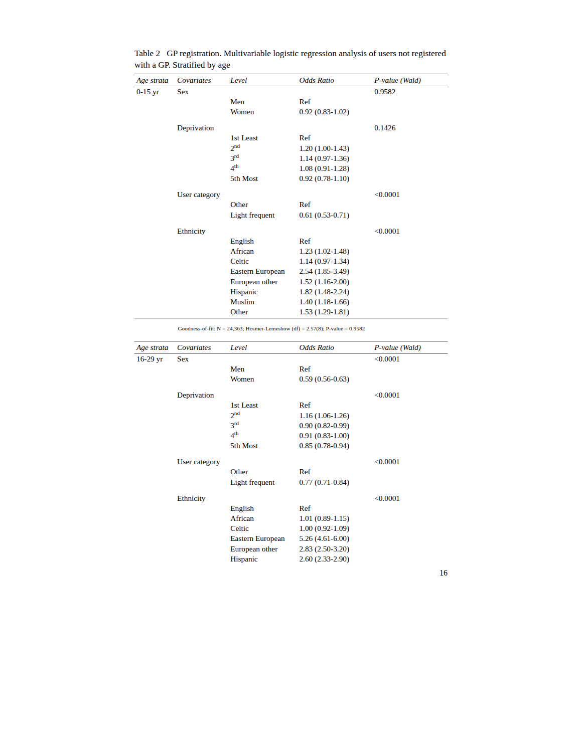Table 2 GP registration. Multivariable logistic regression analysis of users not registered with a GP. Stratified by age
| Age strata | Covariates | Level | Odds Ratio | P-value (Wald) |
| --- | --- | --- | --- | --- |
| 0-15 yr | Sex | | | 0.9582 |
| | | Men | Ref | |
| | | Women | 0.92 (0.83-1.02) | |
| | Deprivation | | | 0.1426 |
| | | 1st Least | Ref | |
| | | 2 nd | 1.20 (1.00-1.43) | |
| | | 3 rd | 1.14 (0.97-1.36) | |
| | | 4 th | 1.08 (0.91-1.28) | |
| | | 5th Most | 0.92 (0.78-1.10) | |
| | User category | | | <0.0001 |
| | | Other | Ref | |
| | | Light frequent | 0.61 (0.53-0.71) | |
| | Ethnicity | | | <0.0001 |
| | | English | Ref | |
| | | African | 1.23 (1.02-1.48) | |
| | | Celtic | 1.14 (0.97-1.34) | |
| | | Eastern European | 2.54 (1.85-3.49) | |
| | | European other | 1.52 (1.16-2.00) | |
| | | Hispanic | 1.82 (1.48-2.24) | |
| | | Muslim | 1.40 (1.18-1.66) | |
| | | Other | 1.53 (1.29-1.81) | |
Goodness-of-fit: N = 24,363; Hosmer-Lemeshow (df) = 2.57(8); P-value = 0.9582
| Age strata | Covariates | Level | Odds Ratio | P-value (Wald) |
| --- | --- | --- | --- | --- |
| 16-29 yr | Sex | | | <0.0001 |
| | | Men | Ref | |
| | | Women | 0.59 (0.56-0.63) | |
| | Deprivation | | | <0.0001 |
| | | 1st Least | Ref | |
| | | 2 nd | 1.16 (1.06-1.26) | |
| | | 3 rd | 0.90 (0.82-0.99) | |
| | | 4 th | 0.91 (0.83-1.00) | |
| | | 5th Most | 0.85 (0.78-0.94) | |
| | User category | | | <0.0001 |
| | | Other | Ref | |
| | | Light frequent | 0.77 (0.71-0.84) | |
| | Ethnicity | | | <0.0001 |
| | | English | Ref | |
| | | African | 1.01 (0.89-1.15) | |
| | | Celtic | 1.00 (0.92-1.09) | |
| | | Eastern European | 5.26 (4.61-6.00) | |
| | | European other | 2.83 (2.50-3.20) | |
| | | Hispanic | 2.60 (2.33-2.90) | |
16